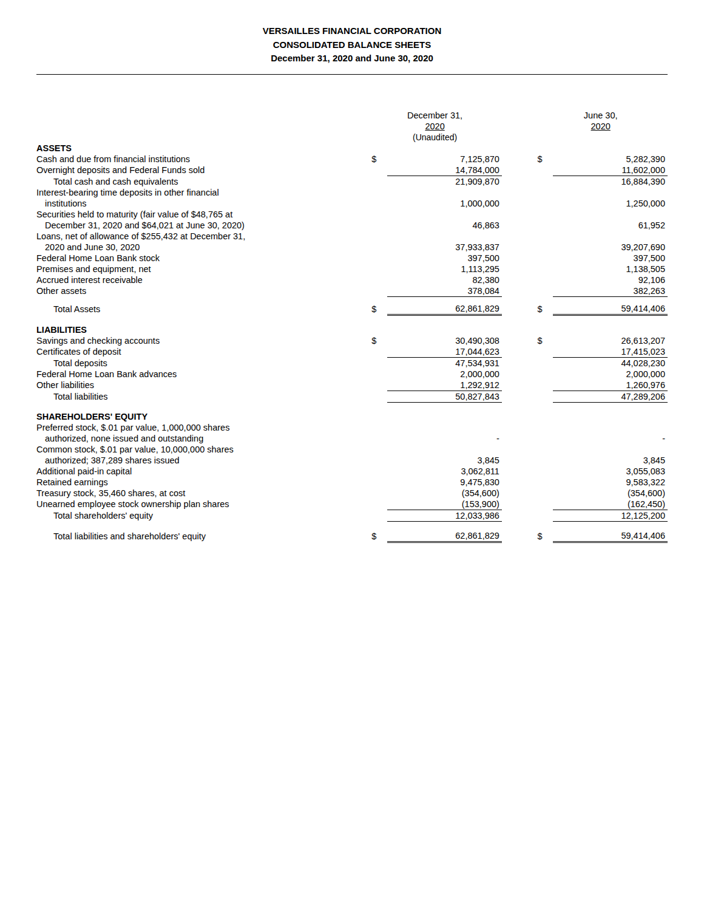VERSAILLES FINANCIAL CORPORATION
CONSOLIDATED BALANCE SHEETS
December 31, 2020 and June 30, 2020
| | December 31, | | June 30, |
| | 2020 | | 2020 |
| | (Unaudited) | | |
| ASSETS | | | | | |
| Cash and due from financial institutions | $ | 7,125,870 | | $ | 5,282,390 |
| Overnight deposits and Federal Funds sold | | 14,784,000 | | | 11,602,000 |
| Total cash and cash equivalents | | 21,909,870 | | | 16,884,390 |
| Interest-bearing time deposits in other financial | | | | | |
| institutions | | 1,000,000 | | | 1,250,000 |
| Securities held to maturity (fair value of $48,765 at | | | | | |
| December 31, 2020 and $64,021 at June 30, 2020) | | 46,863 | | | 61,952 |
| Loans, net of allowance of $255,432 at December 31, | | | | | |
| 2020 and June 30, 2020 | | 37,933,837 | | | 39,207,690 |
| Federal Home Loan Bank stock | | 397,500 | | | 397,500 |
| Premises and equipment, net | | 1,113,295 | | | 1,138,505 |
| Accrued interest receivable | | 82,380 | | | 92,106 |
| Other assets | | 378,084 | | | 382,263 |
| Total Assets | $ | 62,861,829 | | $ | 59,414,406 |
| LIABILITIES | | | | | |
| Savings and checking accounts | $ | 30,490,308 | | $ | 26,613,207 |
| Certificates of deposit | | 17,044,623 | | | 17,415,023 |
| Total deposits | | 47,534,931 | | | 44,028,230 |
| Federal Home Loan Bank advances | | 2,000,000 | | | 2,000,000 |
| Other liabilities | | 1,292,912 | | | 1,260,976 |
| Total liabilities | | 50,827,843 | | | 47,289,206 |
| SHAREHOLDERS' EQUITY | | | | | |
| Preferred stock, $.01 par value, 1,000,000 shares | | | | | |
| authorized, none issued and outstanding | | - | | | - |
| Common stock, $.01 par value, 10,000,000 shares | | | | | |
| authorized; 387,289 shares issued | | 3,845 | | | 3,845 |
| Additional paid-in capital | | 3,062,811 | | | 3,055,083 |
| Retained earnings | | 9,475,830 | | | 9,583,322 |
| Treasury stock, 35,460 shares, at cost | | (354,600) | | | (354,600) |
| Unearned employee stock ownership plan shares | | (153,900) | | | (162,450) |
| Total shareholders' equity | | 12,033,986 | | | 12,125,200 |
| Total liabilities and shareholders' equity | $ | 62,861,829 | | $ | 59,414,406 |